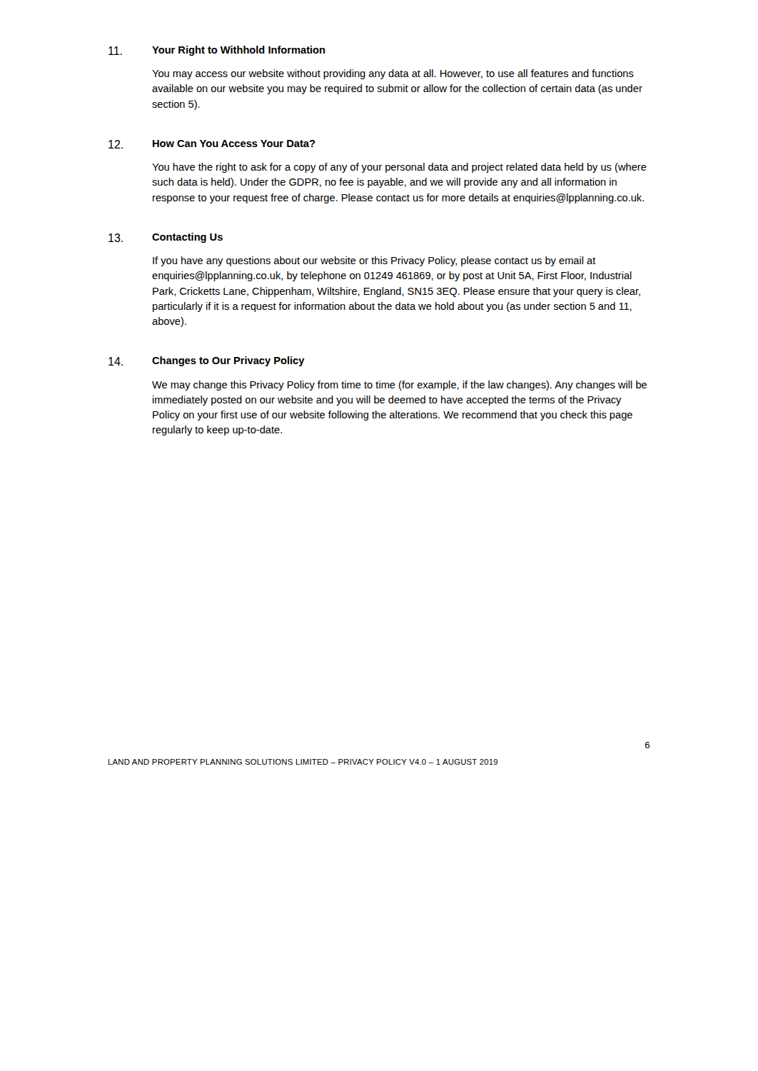11.
Your Right to Withhold Information
You may access our website without providing any data at all. However, to use all features and functions available on our website you may be required to submit or allow for the collection of certain data (as under section 5).
12.
How Can You Access Your Data?
You have the right to ask for a copy of any of your personal data and project related data held by us (where such data is held). Under the GDPR, no fee is payable, and we will provide any and all information in response to your request free of charge. Please contact us for more details at enquiries@lpplanning.co.uk.
13.
Contacting Us
If you have any questions about our website or this Privacy Policy, please contact us by email at enquiries@lpplanning.co.uk, by telephone on 01249 461869, or by post at Unit 5A, First Floor, Industrial Park, Cricketts Lane, Chippenham, Wiltshire, England, SN15 3EQ. Please ensure that your query is clear, particularly if it is a request for information about the data we hold about you (as under section 5 and 11, above).
14.
Changes to Our Privacy Policy
We may change this Privacy Policy from time to time (for example, if the law changes). Any changes will be immediately posted on our website and you will be deemed to have accepted the terms of the Privacy Policy on your first use of our website following the alterations. We recommend that you check this page regularly to keep up-to-date.
6
LAND AND PROPERTY PLANNING SOLUTIONS LIMITED – PRIVACY POLICY V4.0 – 1 AUGUST 2019